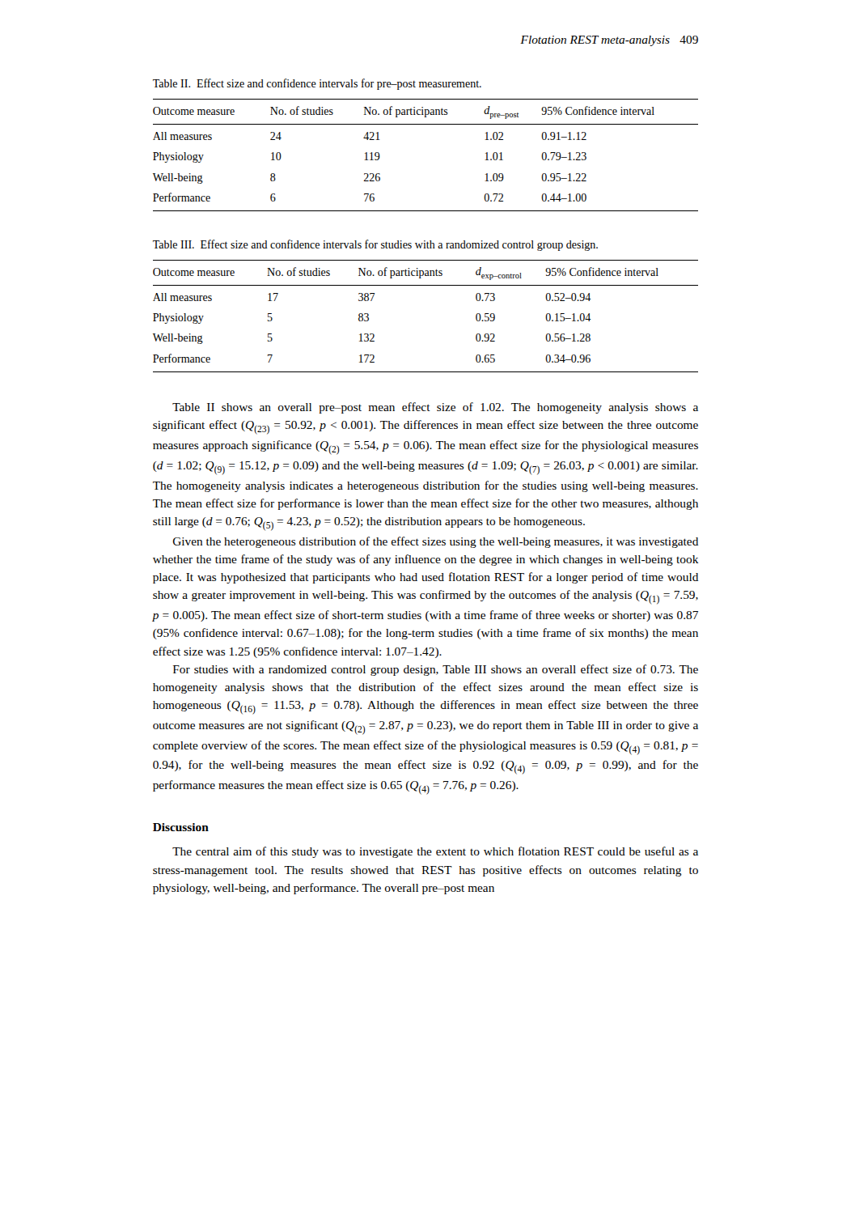Flotation REST meta-analysis 409
Table II. Effect size and confidence intervals for pre–post measurement.
| Outcome measure | No. of studies | No. of participants | d pre–post | 95% Confidence interval |
| --- | --- | --- | --- | --- |
| All measures | 24 | 421 | 1.02 | 0.91–1.12 |
| Physiology | 10 | 119 | 1.01 | 0.79–1.23 |
| Well-being | 8 | 226 | 1.09 | 0.95–1.22 |
| Performance | 6 | 76 | 0.72 | 0.44–1.00 |
Table III. Effect size and confidence intervals for studies with a randomized control group design.
| Outcome measure | No. of studies | No. of participants | d exp–control | 95% Confidence interval |
| --- | --- | --- | --- | --- |
| All measures | 17 | 387 | 0.73 | 0.52–0.94 |
| Physiology | 5 | 83 | 0.59 | 0.15–1.04 |
| Well-being | 5 | 132 | 0.92 | 0.56–1.28 |
| Performance | 7 | 172 | 0.65 | 0.34–0.96 |
Table II shows an overall pre–post mean effect size of 1.02. The homogeneity analysis shows a significant effect (Q(23) = 50.92, p < 0.001). The differences in mean effect size between the three outcome measures approach significance (Q(2) = 5.54, p = 0.06). The mean effect size for the physiological measures (d = 1.02; Q(9) = 15.12, p = 0.09) and the well-being measures (d = 1.09; Q(7) = 26.03, p < 0.001) are similar. The homogeneity analysis indicates a heterogeneous distribution for the studies using well-being measures. The mean effect size for performance is lower than the mean effect size for the other two measures, although still large (d = 0.76; Q(5) = 4.23, p = 0.52); the distribution appears to be homogeneous.
Given the heterogeneous distribution of the effect sizes using the well-being measures, it was investigated whether the time frame of the study was of any influence on the degree in which changes in well-being took place. It was hypothesized that participants who had used flotation REST for a longer period of time would show a greater improvement in well-being. This was confirmed by the outcomes of the analysis (Q(1) = 7.59, p = 0.005). The mean effect size of short-term studies (with a time frame of three weeks or shorter) was 0.87 (95% confidence interval: 0.67–1.08); for the long-term studies (with a time frame of six months) the mean effect size was 1.25 (95% confidence interval: 1.07–1.42).
For studies with a randomized control group design, Table III shows an overall effect size of 0.73. The homogeneity analysis shows that the distribution of the effect sizes around the mean effect size is homogeneous (Q(16) = 11.53, p = 0.78). Although the differences in mean effect size between the three outcome measures are not significant (Q(2) = 2.87, p = 0.23), we do report them in Table III in order to give a complete overview of the scores. The mean effect size of the physiological measures is 0.59 (Q(4) = 0.81, p = 0.94), for the well-being measures the mean effect size is 0.92 (Q(4) = 0.09, p = 0.99), and for the performance measures the mean effect size is 0.65 (Q(4) = 7.76, p = 0.26).
Discussion
The central aim of this study was to investigate the extent to which flotation REST could be useful as a stress-management tool. The results showed that REST has positive effects on outcomes relating to physiology, well-being, and performance. The overall pre–post mean